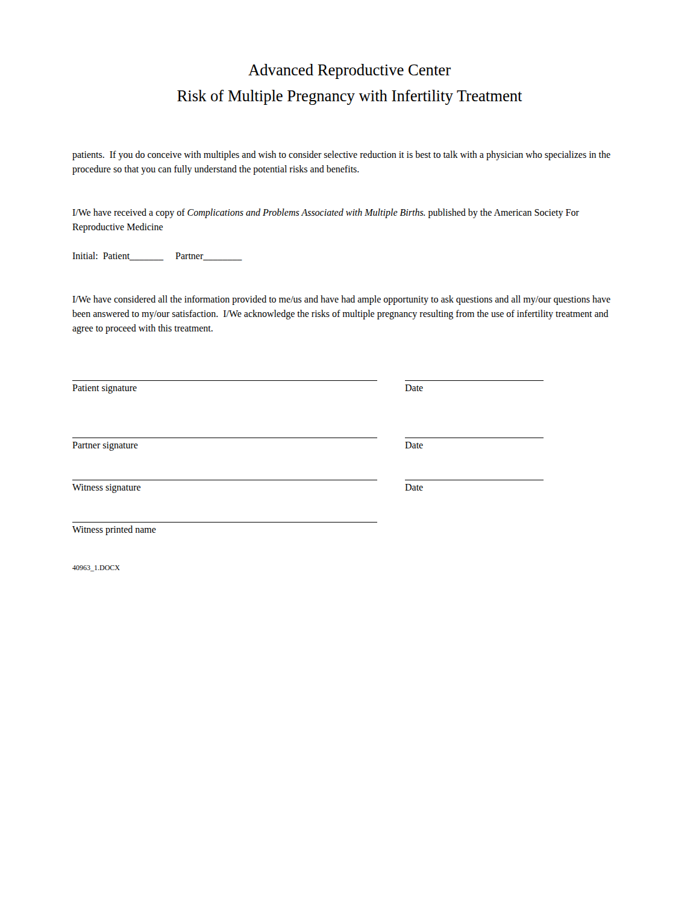Advanced Reproductive Center
Risk of Multiple Pregnancy with Infertility Treatment
patients. If you do conceive with multiples and wish to consider selective reduction it is best to talk with a physician who specializes in the procedure so that you can fully understand the potential risks and benefits.
I/We have received a copy of Complications and Problems Associated with Multiple Births. published by the American Society For Reproductive Medicine
Initial: Patient_______ Partner________
I/We have considered all the information provided to me/us and have had ample opportunity to ask questions and all my/our questions have been answered to my/our satisfaction. I/We acknowledge the risks of multiple pregnancy resulting from the use of infertility treatment and agree to proceed with this treatment.
| Patient signature | | Date | |
| Partner signature | | Date | |
| Witness signature | | Date | |
| Witness printed name | | | |
40963_1.DOCX